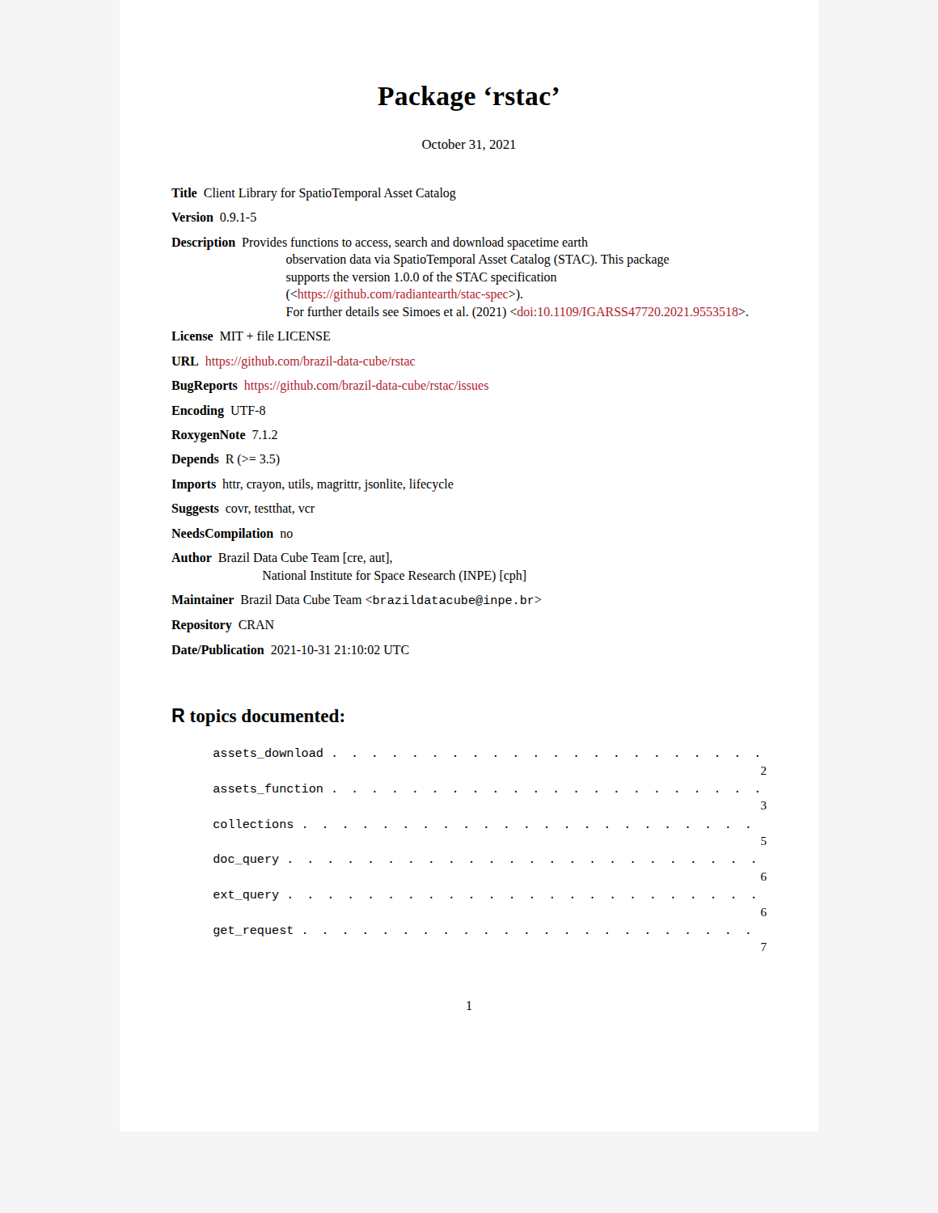Package ‘rstac’
October 31, 2021
Title
Client Library for SpatioTemporal Asset Catalog
Version
0.9.1-5
Description
Provides functions to access, search and download spacetime earth observation data via SpatioTemporal Asset Catalog (STAC). This package supports the version 1.0.0 of the STAC specification (<https://github.com/radiantearth/stac-spec>). For further details see Simoes et al. (2021) <doi:10.1109/IGARSS47720.2021.9553518>.
License
MIT + file LICENSE
URL
https://github.com/brazil-data-cube/rstac
BugReports
https://github.com/brazil-data-cube/rstac/issues
Encoding
UTF-8
RoxygenNote
7.1.2
Depends
R (>= 3.5)
Imports
httr, crayon, utils, magrittr, jsonlite, lifecycle
Suggests
covr, testthat, vcr
NeedsCompilation
no
Author
Brazil Data Cube Team [cre, aut], National Institute for Space Research (INPE) [cph]
Maintainer
Brazil Data Cube Team <brazildatacube@inpe.br>
Repository
CRAN
Date/Publication
2021-10-31 21:10:02 UTC
R topics documented:
assets_download . . . . . . . . . . . . . . . . . . . . . . . . . . . . . . . . . . . . . . . . . 2
assets_function . . . . . . . . . . . . . . . . . . . . . . . . . . . . . . . . . . . . . . . . . . 3
collections . . . . . . . . . . . . . . . . . . . . . . . . . . . . . . . . . . . . . . . . . . . . 5
doc_query . . . . . . . . . . . . . . . . . . . . . . . . . . . . . . . . . . . . . . . . . . . . 6
ext_query . . . . . . . . . . . . . . . . . . . . . . . . . . . . . . . . . . . . . . . . . . . . . 6
get_request . . . . . . . . . . . . . . . . . . . . . . . . . . . . . . . . . . . . . . . . . . . . 7
1